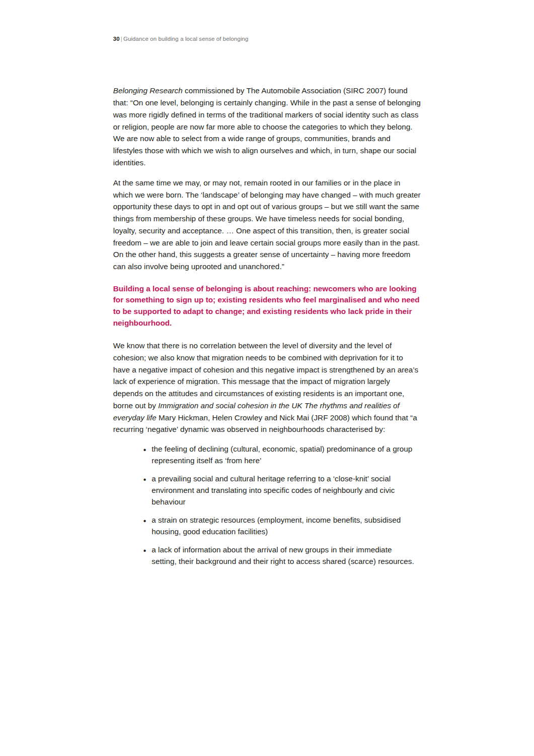30|Guidance on building a local sense of belonging
Belonging Research commissioned by The Automobile Association (SIRC 2007) found that: “On one level, belonging is certainly changing. While in the past a sense of belonging was more rigidly defined in terms of the traditional markers of social identity such as class or religion, people are now far more able to choose the categories to which they belong. We are now able to select from a wide range of groups, communities, brands and lifestyles those with which we wish to align ourselves and which, in turn, shape our social identities.
At the same time we may, or may not, remain rooted in our families or in the place in which we were born. The ‘landscape’ of belonging may have changed – with much greater opportunity these days to opt in and opt out of various groups – but we still want the same things from membership of these groups. We have timeless needs for social bonding, loyalty, security and acceptance. … One aspect of this transition, then, is greater social freedom – we are able to join and leave certain social groups more easily than in the past. On the other hand, this suggests a greater sense of uncertainty – having more freedom can also involve being uprooted and unanchored.”
Building a local sense of belonging is about reaching: newcomers who are looking for something to sign up to; existing residents who feel marginalised and who need to be supported to adapt to change; and existing residents who lack pride in their neighbourhood.
We know that there is no correlation between the level of diversity and the level of cohesion; we also know that migration needs to be combined with deprivation for it to have a negative impact of cohesion and this negative impact is strengthened by an area’s lack of experience of migration. This message that the impact of migration largely depends on the attitudes and circumstances of existing residents is an important one, borne out by Immigration and social cohesion in the UK The rhythms and realities of everyday life Mary Hickman, Helen Crowley and Nick Mai (JRF 2008) which found that “a recurring ‘negative’ dynamic was observed in neighbourhoods characterised by:
the feeling of declining (cultural, economic, spatial) predominance of a group representing itself as ‘from here’
a prevailing social and cultural heritage referring to a ‘close-knit’ social environment and translating into specific codes of neighbourly and civic behaviour
a strain on strategic resources (employment, income benefits, subsidised housing, good education facilities)
a lack of information about the arrival of new groups in their immediate setting, their background and their right to access shared (scarce) resources.